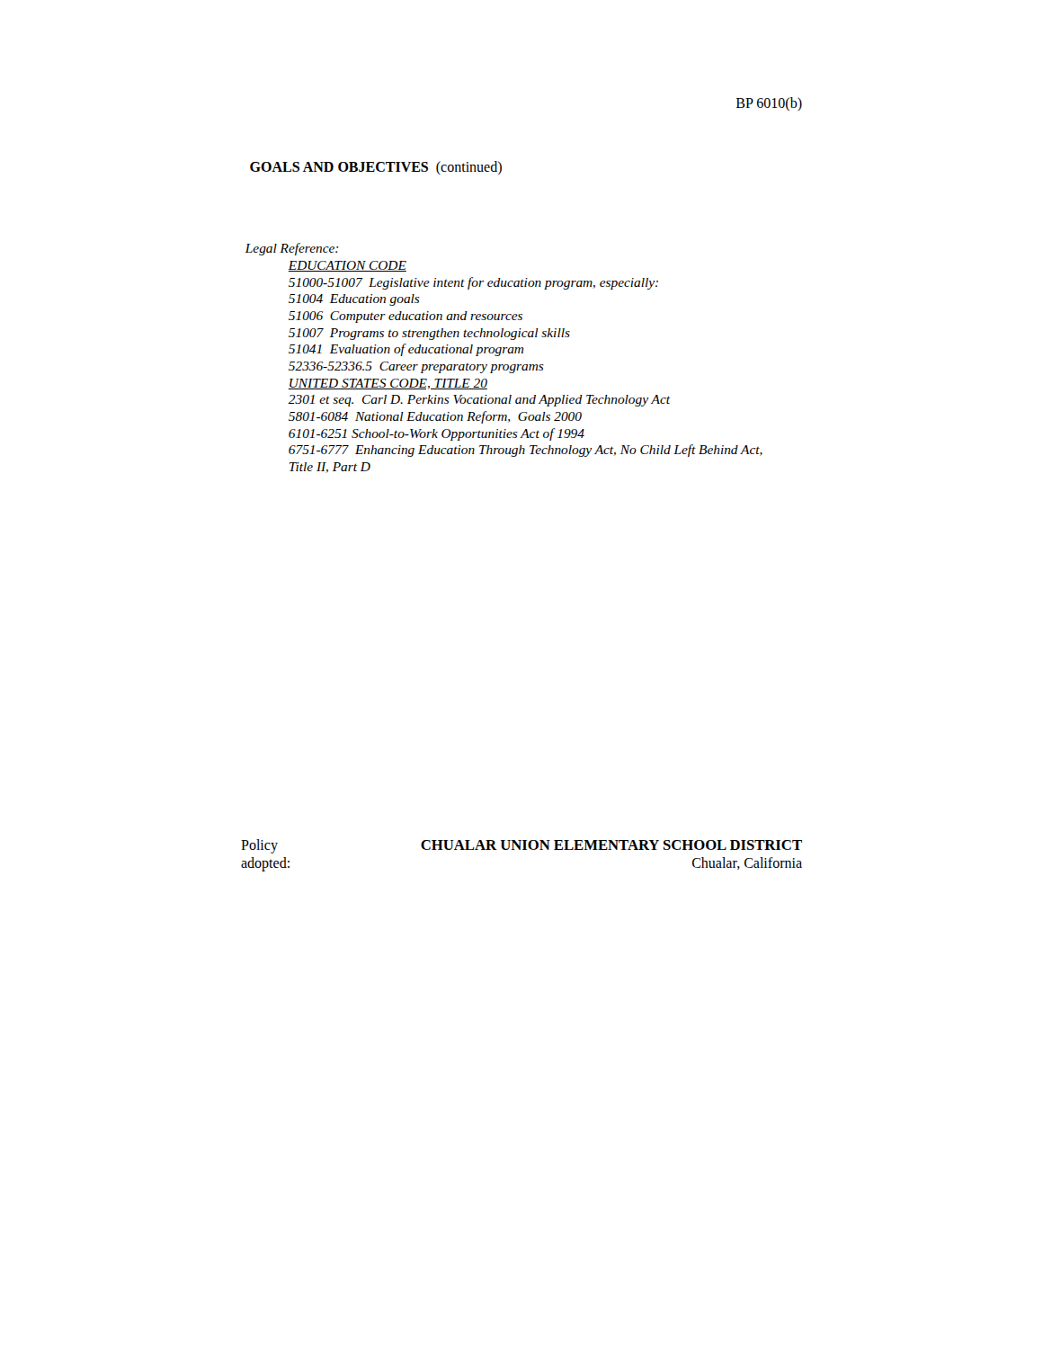BP 6010(b)
GOALS AND OBJECTIVES (continued)
Legal Reference:
EDUCATION CODE
51000-51007 Legislative intent for education program, especially:
51004 Education goals
51006 Computer education and resources
51007 Programs to strengthen technological skills
51041 Evaluation of educational program
52336-52336.5 Career preparatory programs
UNITED STATES CODE, TITLE 20
2301 et seq. Carl D. Perkins Vocational and Applied Technology Act
5801-6084 National Education Reform, Goals 2000
6101-6251 School-to-Work Opportunities Act of 1994
6751-6777 Enhancing Education Through Technology Act, No Child Left Behind Act,
Title II, Part D
Policy
adopted:
CHUALAR UNION ELEMENTARY SCHOOL DISTRICT Chualar, California